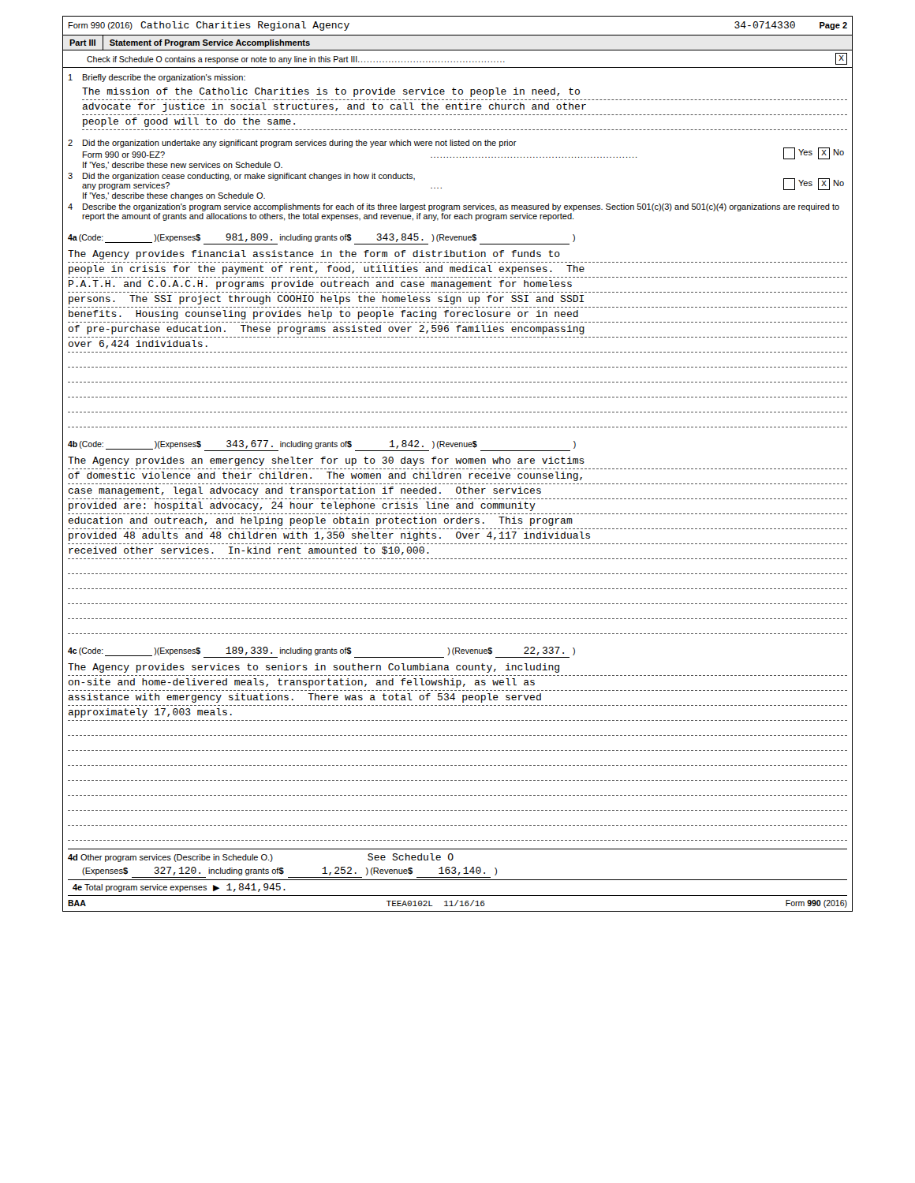Form 990 (2016) Catholic Charities Regional Agency 34-0714330 Page 2
Part III
Statement of Program Service Accomplishments
Check if Schedule O contains a response or note to any line in this Part III ................................................ X
1
Briefly describe the organization's mission:
The mission of the Catholic Charities is to provide service to people in need, to
advocate for justice in social structures, and to call the entire church and other
people of good will to do the same.
2
Did the organization undertake any significant program services during the year which were not listed on the prior
Form 990 or 990-EZ? ................................................................. Yes XNo
If 'Yes,' describe these new services on Schedule O.
3
Did the organization cease conducting, or make significant changes in how it conducts, any program services? .... Yes XNo
If 'Yes,' describe these changes on Schedule O.
4
Describe the organization's program service accomplishments for each of its three largest program services, as measured by expenses. Section 501(c)(3) and 501(c)(4) organizations are required to report the amount of grants and allocations to others, the total expenses, and revenue, if any, for each program service reported.
4a (Code: ) (Expenses$981,809. including grants of$343,845.) (Revenue$ )
The Agency provides financial assistance in the form of distribution of funds to
people in crisis for the payment of rent, food, utilities and medical expenses. The
P.A.T.H. and C.O.A.C.H. programs provide outreach and case management for homeless
persons. The SSI project through COOHIO helps the homeless sign up for SSI and SSDI
benefits. Housing counseling provides help to people facing foreclosure or in need
of pre-purchase education. These programs assisted over 2,596 families encompassing
over 6,424 individuals.
4b (Code: ) (Expenses$343,677. including grants of$1,842.) (Revenue$ )
The Agency provides an emergency shelter for up to 30 days for women who are victims
of domestic violence and their children. The women and children receive counseling,
case management, legal advocacy and transportation if needed. Other services
provided are: hospital advocacy, 24 hour telephone crisis line and community
education and outreach, and helping people obtain protection orders. This program
provided 48 adults and 48 children with 1,350 shelter nights. Over 4,117 individuals
received other services. In-kind rent amounted to $10,000.
4c (Code: ) (Expenses$189,339. including grants of$ ) (Revenue$22,337.)
The Agency provides services to seniors in southern Columbiana county, including
on-site and home-delivered meals, transportation, and fellowship, as well as
assistance with emergency situations. There was a total of 534 people served
approximately 17,003 meals.
4d Other program services (Describe in Schedule O.) See Schedule O
(Expenses$327,120. including grants of$1,252.) (Revenue$163,140.)
4e Total program service expenses ▶ 1,841,945.
BAA TEEA0102L 11/16/16 Form 990 (2016)